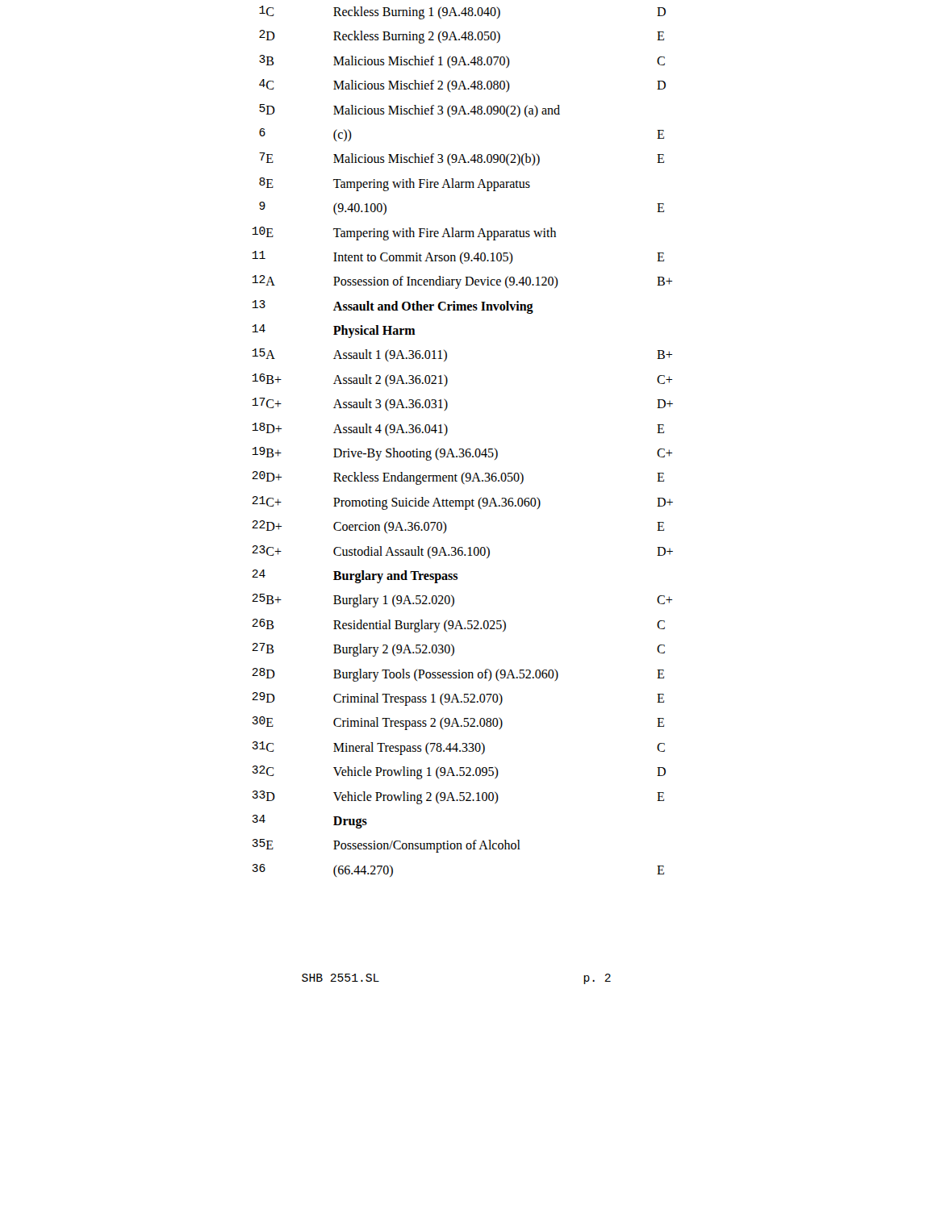| 1 | C | Reckless Burning 1 (9A.48.040) | D |
| 2 | D | Reckless Burning 2 (9A.48.050) | E |
| 3 | B | Malicious Mischief 1 (9A.48.070) | C |
| 4 | C | Malicious Mischief 2 (9A.48.080) | D |
| 5 | D | Malicious Mischief 3 (9A.48.090(2) (a) and | |
| 6 | | (c)) | E |
| 7 | E | Malicious Mischief 3 (9A.48.090(2)(b)) | E |
| 8 | E | Tampering with Fire Alarm Apparatus | |
| 9 | | (9.40.100) | E |
| 10 | E | Tampering with Fire Alarm Apparatus with | |
| 11 | | Intent to Commit Arson (9.40.105) | E |
| 12 | A | Possession of Incendiary Device (9.40.120) | B+ |
| 13 | | Assault and Other Crimes Involving | |
| 14 | | Physical Harm | |
| 15 | A | Assault 1 (9A.36.011) | B+ |
| 16 | B+ | Assault 2 (9A.36.021) | C+ |
| 17 | C+ | Assault 3 (9A.36.031) | D+ |
| 18 | D+ | Assault 4 (9A.36.041) | E |
| 19 | B+ | Drive-By Shooting (9A.36.045) | C+ |
| 20 | D+ | Reckless Endangerment (9A.36.050) | E |
| 21 | C+ | Promoting Suicide Attempt (9A.36.060) | D+ |
| 22 | D+ | Coercion (9A.36.070) | E |
| 23 | C+ | Custodial Assault (9A.36.100) | D+ |
| 24 | | Burglary and Trespass | |
| 25 | B+ | Burglary 1 (9A.52.020) | C+ |
| 26 | B | Residential Burglary (9A.52.025) | C |
| 27 | B | Burglary 2 (9A.52.030) | C |
| 28 | D | Burglary Tools (Possession of) (9A.52.060) | E |
| 29 | D | Criminal Trespass 1 (9A.52.070) | E |
| 30 | E | Criminal Trespass 2 (9A.52.080) | E |
| 31 | C | Mineral Trespass (78.44.330) | C |
| 32 | C | Vehicle Prowling 1 (9A.52.095) | D |
| 33 | D | Vehicle Prowling 2 (9A.52.100) | E |
| 34 | | Drugs | |
| 35 | E | Possession/Consumption of Alcohol | |
| 36 | | (66.44.270) | E |
SHB 2551.SL
p. 2